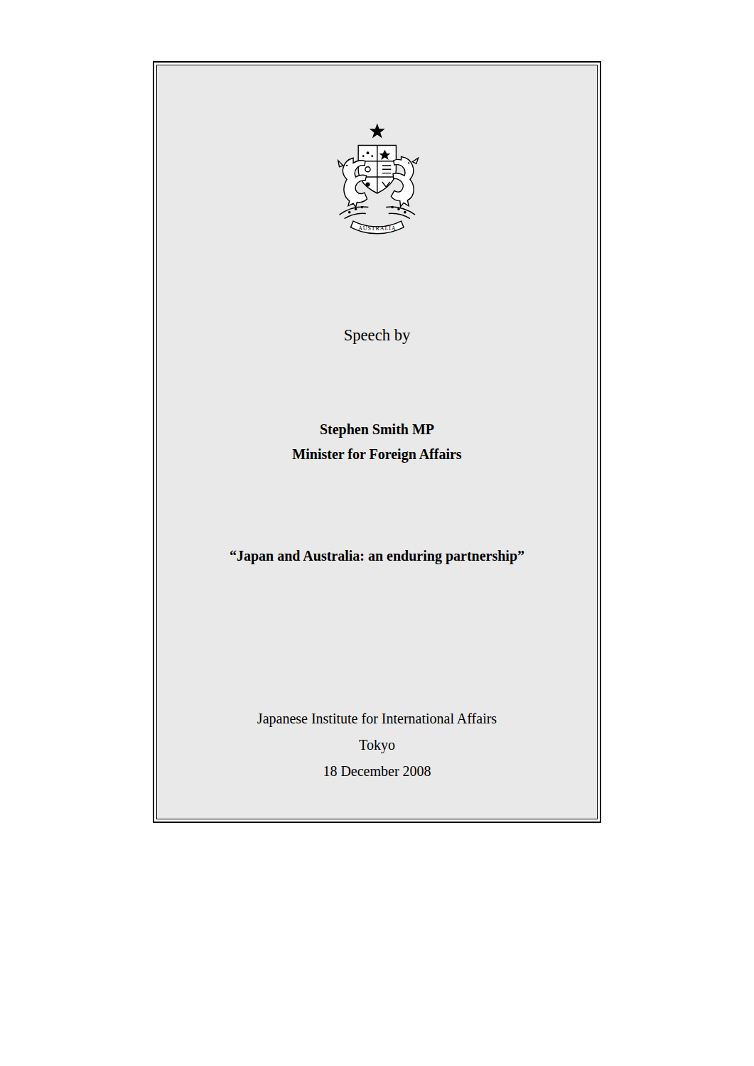AUSTRALIA
Speech by
Stephen Smith MP Minister for Foreign Affairs
“Japan and Australia: an enduring partnership”
Japanese Institute for International Affairs Tokyo 18 December 2008